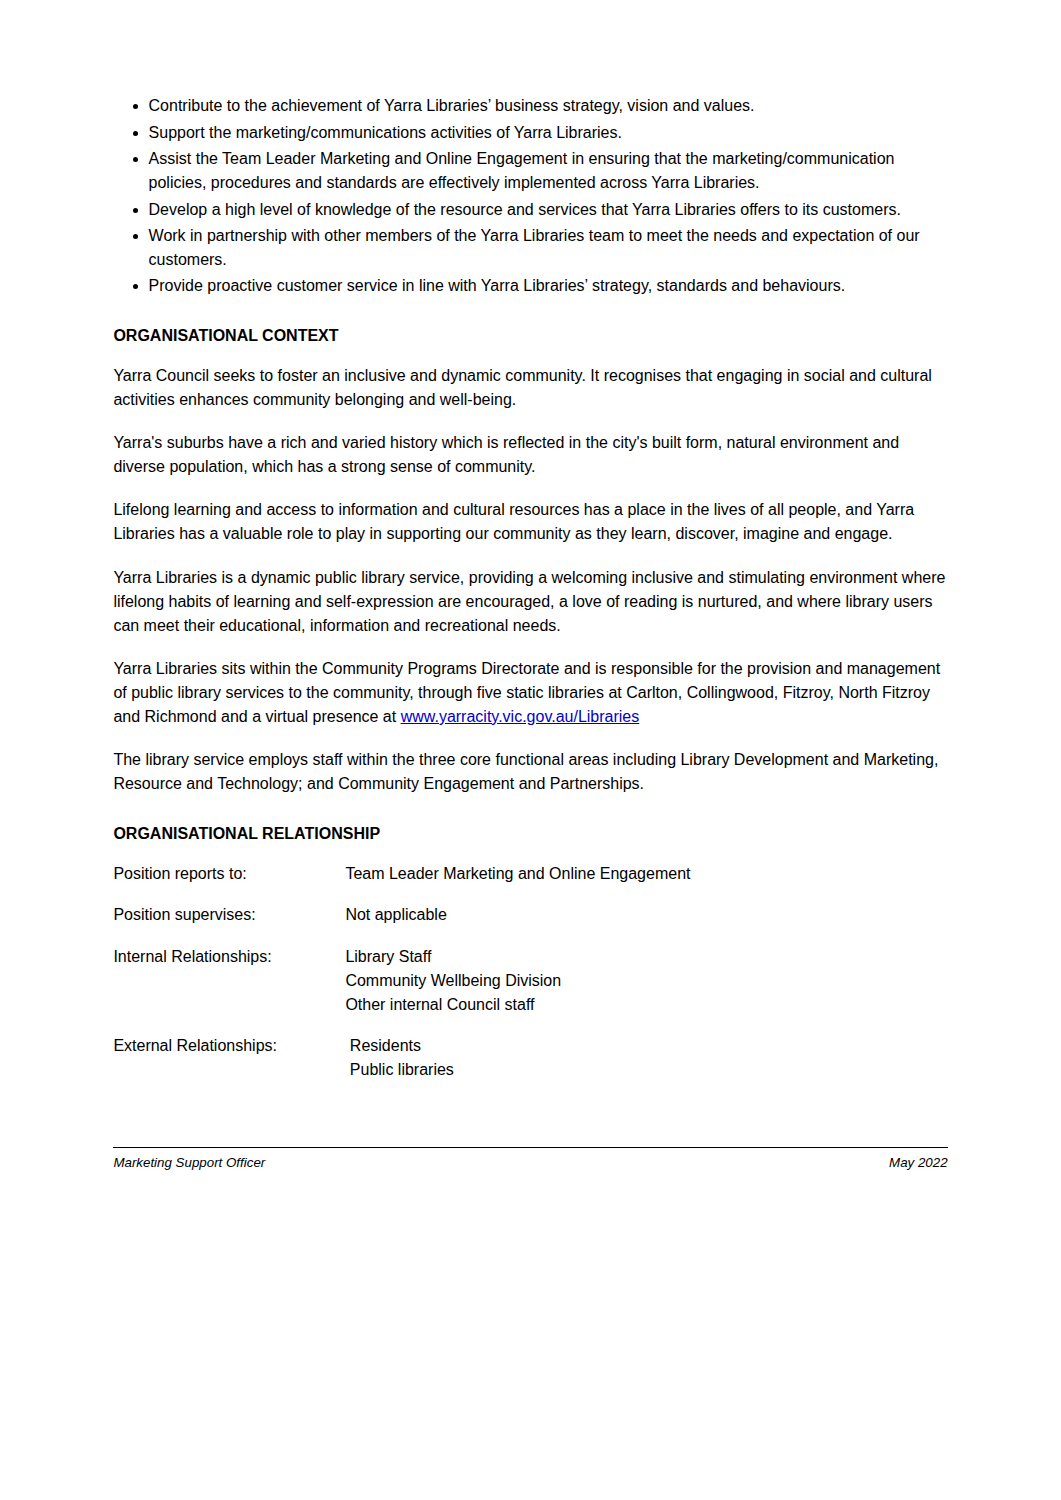Contribute to the achievement of Yarra Libraries’ business strategy, vision and values.
Support the marketing/communications activities of Yarra Libraries.
Assist the Team Leader Marketing and Online Engagement in ensuring that the marketing/communication policies, procedures and standards are effectively implemented across Yarra Libraries.
Develop a high level of knowledge of the resource and services that Yarra Libraries offers to its customers.
Work in partnership with other members of the Yarra Libraries team to meet the needs and expectation of our customers.
Provide proactive customer service in line with Yarra Libraries’ strategy, standards and behaviours.
Organisational Context
Yarra Council seeks to foster an inclusive and dynamic community. It recognises that engaging in social and cultural activities enhances community belonging and well-being.
Yarra's suburbs have a rich and varied history which is reflected in the city's built form, natural environment and diverse population, which has a strong sense of community.
Lifelong learning and access to information and cultural resources has a place in the lives of all people, and Yarra Libraries has a valuable role to play in supporting our community as they learn, discover, imagine and engage.
Yarra Libraries is a dynamic public library service, providing a welcoming inclusive and stimulating environment where lifelong habits of learning and self-expression are encouraged, a love of reading is nurtured, and where library users can meet their educational, information and recreational needs.
Yarra Libraries sits within the Community Programs Directorate and is responsible for the provision and management of public library services to the community, through five static libraries at Carlton, Collingwood, Fitzroy, North Fitzroy and Richmond and a virtual presence at www.yarracity.vic.gov.au/Libraries
The library service employs staff within the three core functional areas including Library Development and Marketing, Resource and Technology; and Community Engagement and Partnerships.
Organisational Relationship
| Position reports to: | Team Leader Marketing and Online Engagement |
| Position supervises: | Not applicable |
| Internal Relationships: | Library Staff Community Wellbeing Division Other internal Council staff |
| External Relationships: | Residents Public libraries |
Marketing Support Officer May 2022